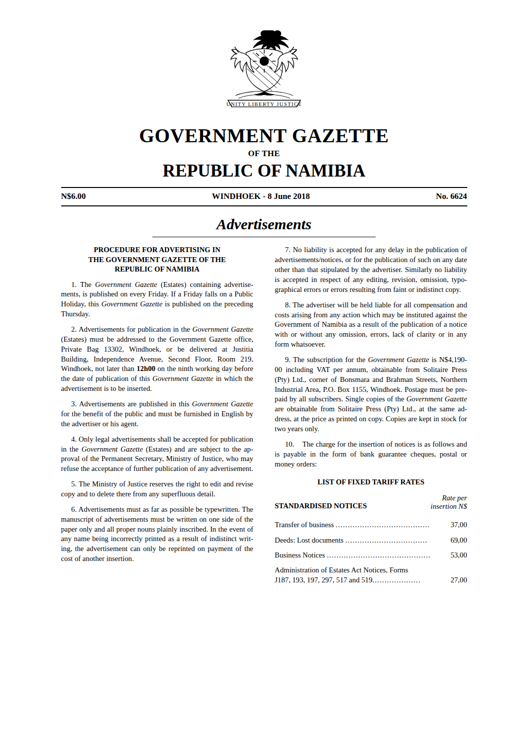UNITY LIBERTY JUSTICE
GOVERNMENT GAZETTE
OF THE
REPUBLIC OF NAMIBIA
N$6.00 WINDHOEK - 8 June 2018 No. 6624
Advertisements
Procedure for advertising in
the Government Gazette of the
Republic of Namibia
1. The Government Gazette (Estates) containing advertisements, is published on every Friday. If a Friday falls on a Public Holiday, this Government Gazette is published on the preceding Thursday.
2. Advertisements for publication in the Government Gazette (Estates) must be addressed to the Government Gazette office, Private Bag 13302, Windhoek, or be delivered at Justitia Building, Independence Avenue, Second Floor, Room 219, Windhoek, not later than 12h00 on the ninth working day before the date of publication of this Government Gazette in which the advertisement is to be inserted.
3. Advertisements are published in this Government Gazette for the benefit of the public and must be furnished in English by the advertiser or his agent.
4. Only legal advertisements shall be accepted for publication in the Government Gazette (Estates) and are subject to the approval of the Permanent Secretary, Ministry of Justice, who may refuse the acceptance of further publication of any advertisement.
5. The Ministry of Justice reserves the right to edit and revise copy and to delete there from any superfluous detail.
6. Advertisements must as far as possible be typewritten. The manuscript of advertisements must be written on one side of the paper only and all proper nouns plainly inscribed. In the event of any name being incorrectly printed as a result of indistinct writing, the advertisement can only be reprinted on payment of the cost of another insertion.
7. No liability is accepted for any delay in the publication of advertisements/notices, or for the publication of such on any date other than that stipulated by the advertiser. Similarly no liability is accepted in respect of any editing, revision, omission, typographical errors or errors resulting from faint or indistinct copy.
8. The advertiser will be held liable for all compensation and costs arising from any action which may be instituted against the Government of Namibia as a result of the publication of a notice with or without any omission, errors, lack of clarity or in any form whatsoever.
9. The subscription for the Government Gazette is N$4,190-00 including VAT per annum, obtainable from Solitaire Press (Pty) Ltd., corner of Bonsmara and Brahman Streets, Northern Industrial Area, P.O. Box 1155, Windhoek. Postage must be prepaid by all subscribers. Single copies of the Government Gazette are obtainable from Solitaire Press (Pty) Ltd., at the same address, at the price as printed on copy. Copies are kept in stock for two years only.
10. The charge for the insertion of notices is as follows and is payable in the form of bank guarantee cheques, postal or money orders:
List of Fixed Tariff Rates
Standardised Notices Rate per
insertion N$
| Transfer of business ....................................... | 37,00 |
| Deeds: Lost documents .................................. | 69,00 |
| Business Notices ........................................... | 53,00 |
| Administration of Estates Act Notices, Forms J187, 193, 197, 297, 517 and 519 .................... | 27,00 |